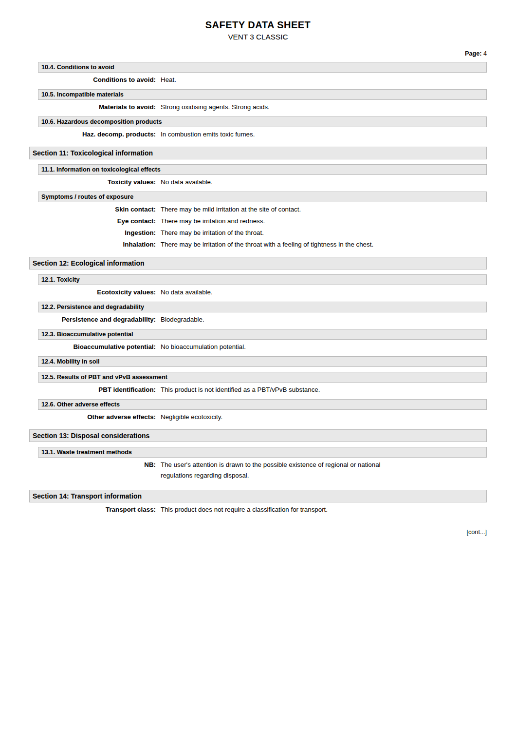SAFETY DATA SHEET
VENT 3 CLASSIC
Page: 4
10.4. Conditions to avoid
Conditions to avoid:
Heat.
10.5. Incompatible materials
Materials to avoid:
Strong oxidising agents. Strong acids.
10.6. Hazardous decomposition products
Haz. decomp. products:
In combustion emits toxic fumes.
Section 11: Toxicological information
11.1. Information on toxicological effects
Toxicity values:
No data available.
Symptoms / routes of exposure
Skin contact:
There may be mild irritation at the site of contact.
Eye contact:
There may be irritation and redness.
Ingestion:
There may be irritation of the throat.
Inhalation:
There may be irritation of the throat with a feeling of tightness in the chest.
Section 12: Ecological information
12.1. Toxicity
Ecotoxicity values:
No data available.
12.2. Persistence and degradability
Persistence and degradability:
Biodegradable.
12.3. Bioaccumulative potential
Bioaccumulative potential:
No bioaccumulation potential.
12.4. Mobility in soil
12.5. Results of PBT and vPvB assessment
PBT identification:
This product is not identified as a PBT/vPvB substance.
12.6. Other adverse effects
Other adverse effects:
Negligible ecotoxicity.
Section 13: Disposal considerations
13.1. Waste treatment methods
NB:
The user's attention is drawn to the possible existence of regional or national
regulations regarding disposal.
Section 14: Transport information
Transport class:
This product does not require a classification for transport.
[cont...]